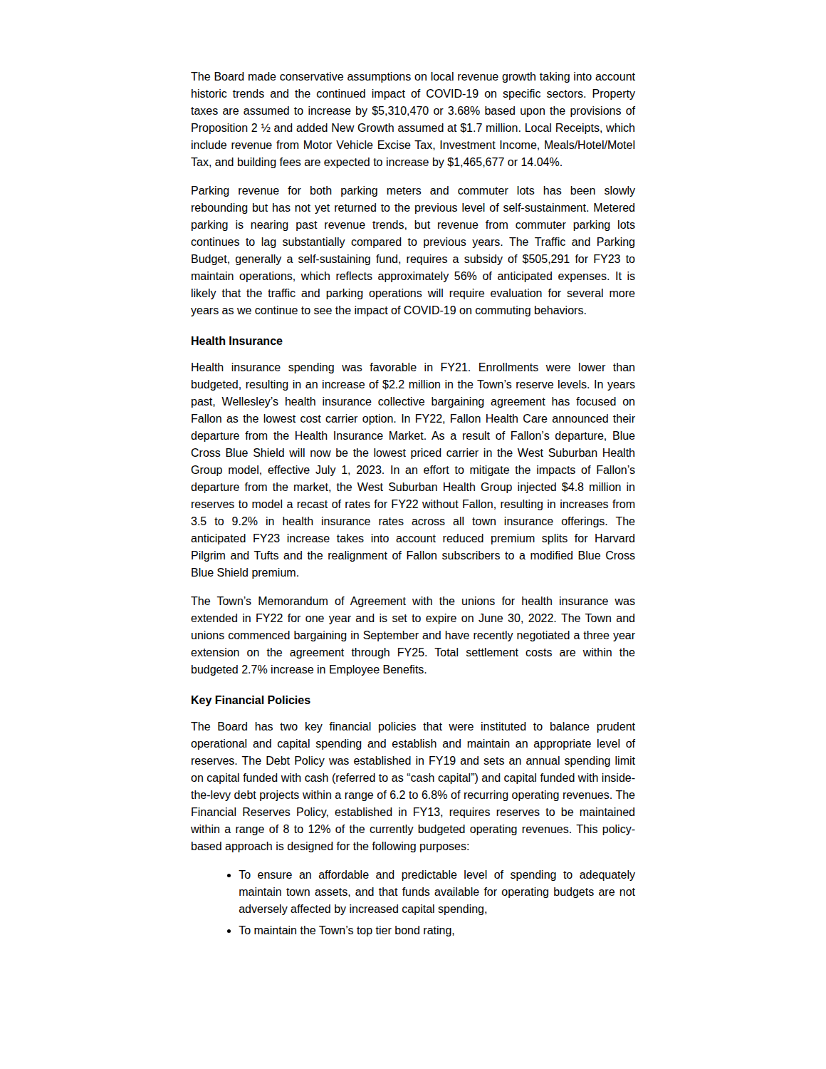The Board made conservative assumptions on local revenue growth taking into account historic trends and the continued impact of COVID-19 on specific sectors. Property taxes are assumed to increase by $5,310,470 or 3.68% based upon the provisions of Proposition 2 ½ and added New Growth assumed at $1.7 million. Local Receipts, which include revenue from Motor Vehicle Excise Tax, Investment Income, Meals/Hotel/Motel Tax, and building fees are expected to increase by $1,465,677 or 14.04%.
Parking revenue for both parking meters and commuter lots has been slowly rebounding but has not yet returned to the previous level of self-sustainment. Metered parking is nearing past revenue trends, but revenue from commuter parking lots continues to lag substantially compared to previous years. The Traffic and Parking Budget, generally a self-sustaining fund, requires a subsidy of $505,291 for FY23 to maintain operations, which reflects approximately 56% of anticipated expenses. It is likely that the traffic and parking operations will require evaluation for several more years as we continue to see the impact of COVID-19 on commuting behaviors.
Health Insurance
Health insurance spending was favorable in FY21. Enrollments were lower than budgeted, resulting in an increase of $2.2 million in the Town’s reserve levels. In years past, Wellesley’s health insurance collective bargaining agreement has focused on Fallon as the lowest cost carrier option. In FY22, Fallon Health Care announced their departure from the Health Insurance Market. As a result of Fallon’s departure, Blue Cross Blue Shield will now be the lowest priced carrier in the West Suburban Health Group model, effective July 1, 2023. In an effort to mitigate the impacts of Fallon’s departure from the market, the West Suburban Health Group injected $4.8 million in reserves to model a recast of rates for FY22 without Fallon, resulting in increases from 3.5 to 9.2% in health insurance rates across all town insurance offerings. The anticipated FY23 increase takes into account reduced premium splits for Harvard Pilgrim and Tufts and the realignment of Fallon subscribers to a modified Blue Cross Blue Shield premium.
The Town’s Memorandum of Agreement with the unions for health insurance was extended in FY22 for one year and is set to expire on June 30, 2022. The Town and unions commenced bargaining in September and have recently negotiated a three year extension on the agreement through FY25. Total settlement costs are within the budgeted 2.7% increase in Employee Benefits.
Key Financial Policies
The Board has two key financial policies that were instituted to balance prudent operational and capital spending and establish and maintain an appropriate level of reserves. The Debt Policy was established in FY19 and sets an annual spending limit on capital funded with cash (referred to as “cash capital”) and capital funded with inside-the-levy debt projects within a range of 6.2 to 6.8% of recurring operating revenues. The Financial Reserves Policy, established in FY13, requires reserves to be maintained within a range of 8 to 12% of the currently budgeted operating revenues. This policy-based approach is designed for the following purposes:
To ensure an affordable and predictable level of spending to adequately maintain town assets, and that funds available for operating budgets are not adversely affected by increased capital spending,
To maintain the Town’s top tier bond rating,